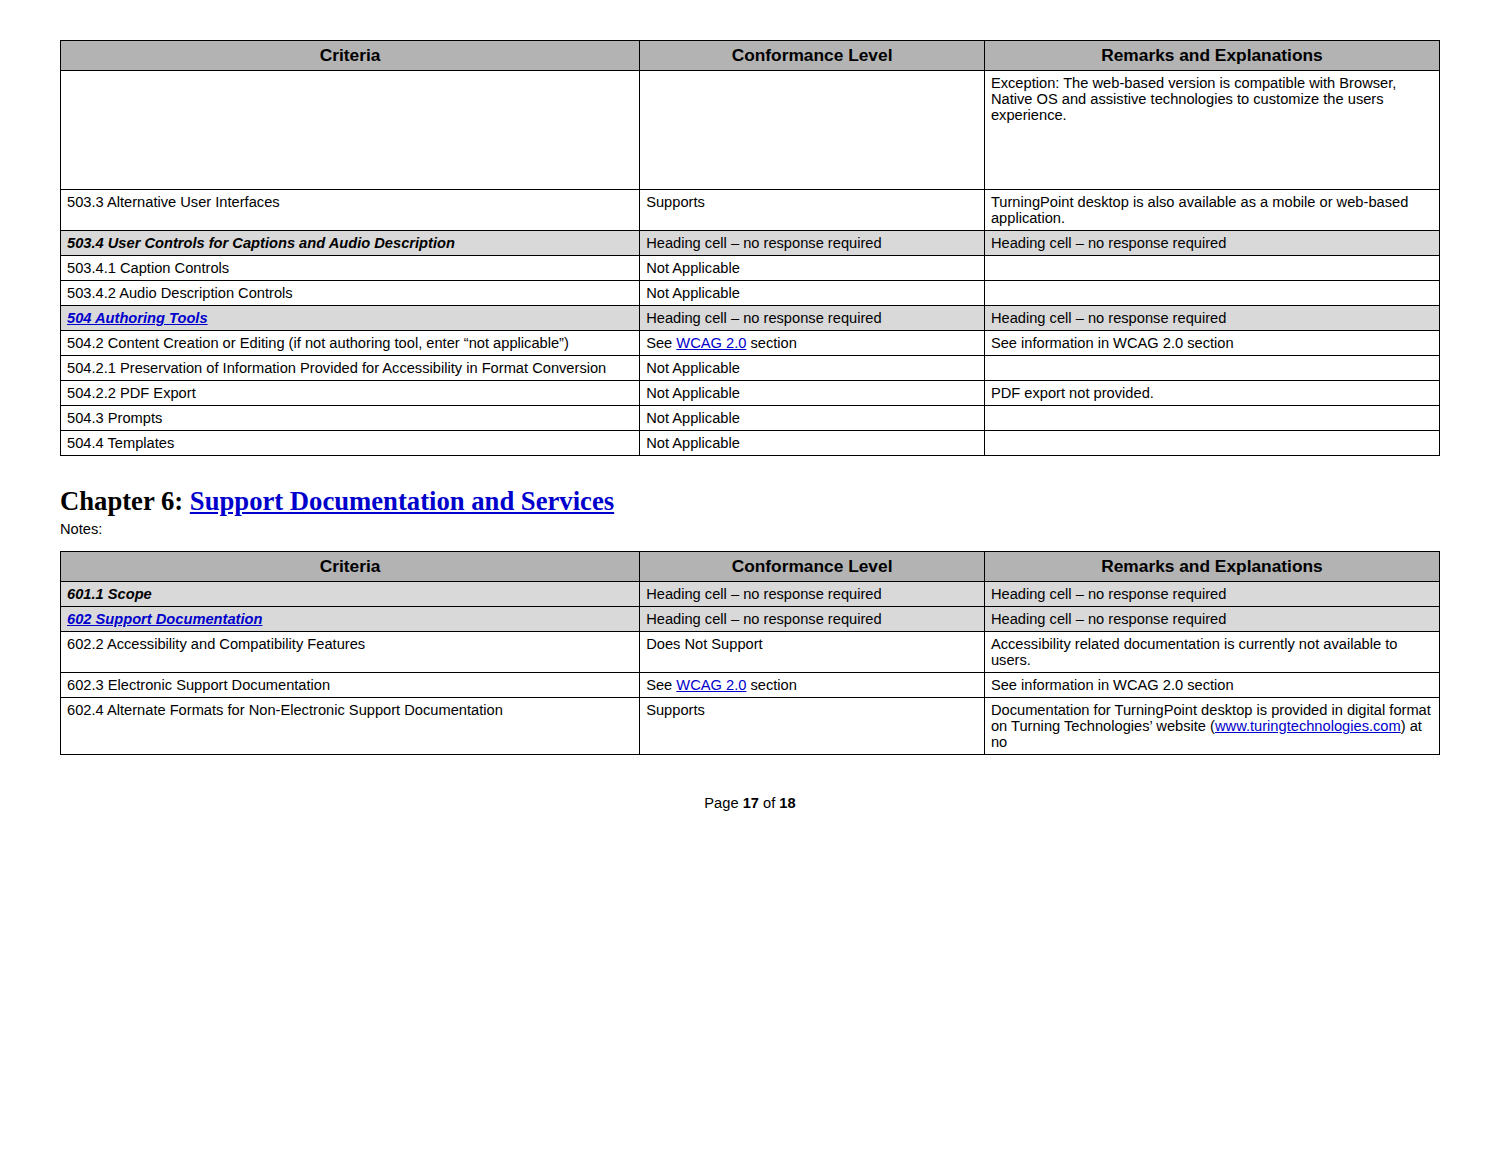| Criteria | Conformance Level | Remarks and Explanations |
| --- | --- | --- |
| | | Exception: The web-based version is compatible with Browser, Native OS and assistive technologies to customize the users experience. |
| 503.3 Alternative User Interfaces | Supports | TurningPoint desktop is also available as a mobile or web-based application. |
| 503.4 User Controls for Captions and Audio Description | Heading cell – no response required | Heading cell – no response required |
| 503.4.1 Caption Controls | Not Applicable | |
| 503.4.2 Audio Description Controls | Not Applicable | |
| 504 Authoring Tools | Heading cell – no response required | Heading cell – no response required |
| 504.2 Content Creation or Editing (if not authoring tool, enter “not applicable”) | See WCAG 2.0 section | See information in WCAG 2.0 section |
| 504.2.1 Preservation of Information Provided for Accessibility in Format Conversion | Not Applicable | |
| 504.2.2 PDF Export | Not Applicable | PDF export not provided. |
| 504.3 Prompts | Not Applicable | |
| 504.4 Templates | Not Applicable | |
Chapter 6: Support Documentation and Services
Notes:
| Criteria | Conformance Level | Remarks and Explanations |
| --- | --- | --- |
| 601.1 Scope | Heading cell – no response required | Heading cell – no response required |
| 602 Support Documentation | Heading cell – no response required | Heading cell – no response required |
| 602.2 Accessibility and Compatibility Features | Does Not Support | Accessibility related documentation is currently not available to users. |
| 602.3 Electronic Support Documentation | See WCAG 2.0 section | See information in WCAG 2.0 section |
| 602.4 Alternate Formats for Non-Electronic Support Documentation | Supports | Documentation for TurningPoint desktop is provided in digital format on Turning Technologies’ website ( www.turingtechnologies.com ) at no |
Page 17 of 18